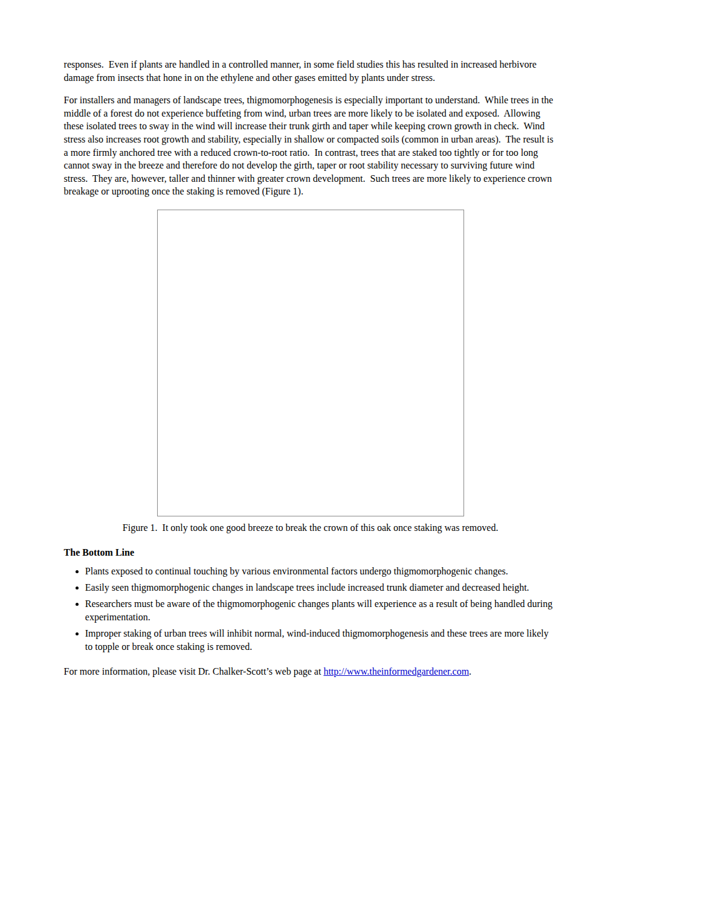responses. Even if plants are handled in a controlled manner, in some field studies this has resulted in increased herbivore damage from insects that hone in on the ethylene and other gases emitted by plants under stress.
For installers and managers of landscape trees, thigmomorphogenesis is especially important to understand. While trees in the middle of a forest do not experience buffeting from wind, urban trees are more likely to be isolated and exposed. Allowing these isolated trees to sway in the wind will increase their trunk girth and taper while keeping crown growth in check. Wind stress also increases root growth and stability, especially in shallow or compacted soils (common in urban areas). The result is a more firmly anchored tree with a reduced crown-to-root ratio. In contrast, trees that are staked too tightly or for too long cannot sway in the breeze and therefore do not develop the girth, taper or root stability necessary to surviving future wind stress. They are, however, taller and thinner with greater crown development. Such trees are more likely to experience crown breakage or uprooting once the staking is removed (Figure 1).
Figure 1. It only took one good breeze to break the crown of this oak once staking was removed.
The Bottom Line
Plants exposed to continual touching by various environmental factors undergo thigmomorphogenic changes.
Easily seen thigmomorphogenic changes in landscape trees include increased trunk diameter and decreased height.
Researchers must be aware of the thigmomorphogenic changes plants will experience as a result of being handled during experimentation.
Improper staking of urban trees will inhibit normal, wind-induced thigmomorphogenesis and these trees are more likely to topple or break once staking is removed.
For more information, please visit Dr. Chalker-Scott’s web page at http://www.theinformedgardener.com.